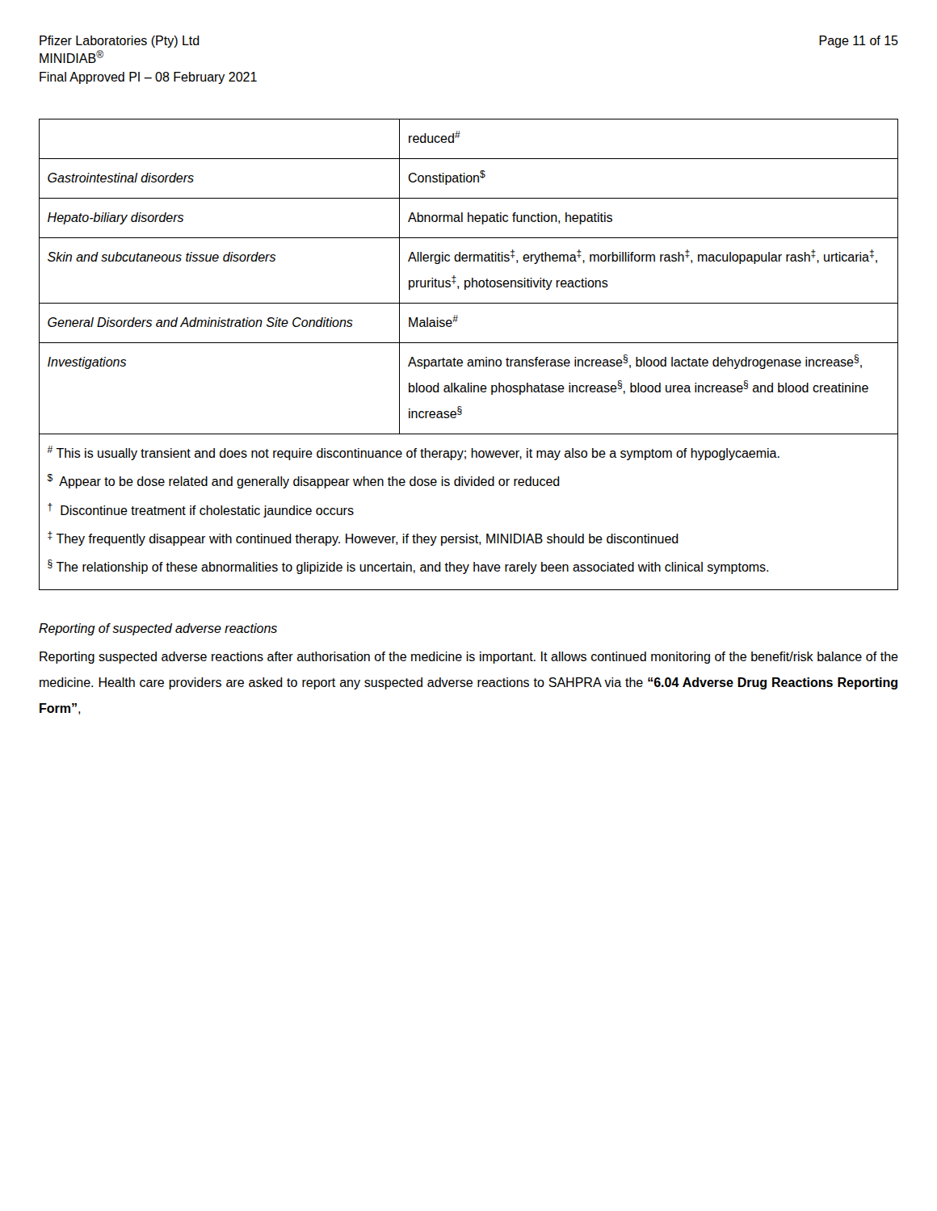Pfizer Laboratories (Pty) Ltd
MINIDIAB®
Final Approved PI – 08 February 2021
Page 11 of 15
| | reduced # |
| Gastrointestinal disorders | Constipation $ |
| Hepato-biliary disorders | Abnormal hepatic function, hepatitis |
| Skin and subcutaneous tissue disorders | Allergic dermatitis ‡ , erythema ‡ , morbilliform rash ‡ , maculopapular rash ‡ , urticaria ‡ , pruritus ‡ , photosensitivity reactions |
| General Disorders and Administration Site Conditions | Malaise # |
| Investigations | Aspartate amino transferase increase § , blood lactate dehydrogenase increase § , blood alkaline phosphatase increase § , blood urea increase § and blood creatinine increase § |
| # This is usually transient and does not require discontinuance of therapy; however, it may also be a symptom of hypoglycaemia. $ Appear to be dose related and generally disappear when the dose is divided or reduced † Discontinue treatment if cholestatic jaundice occurs ‡ They frequently disappear with continued therapy. However, if they persist, MINIDIAB should be discontinued § The relationship of these abnormalities to glipizide is uncertain, and they have rarely been associated with clinical symptoms. |
Reporting of suspected adverse reactions
Reporting suspected adverse reactions after authorisation of the medicine is important. It allows continued monitoring of the benefit/risk balance of the medicine. Health care providers are asked to report any suspected adverse reactions to SAHPRA via the “6.04 Adverse Drug Reactions Reporting Form”,